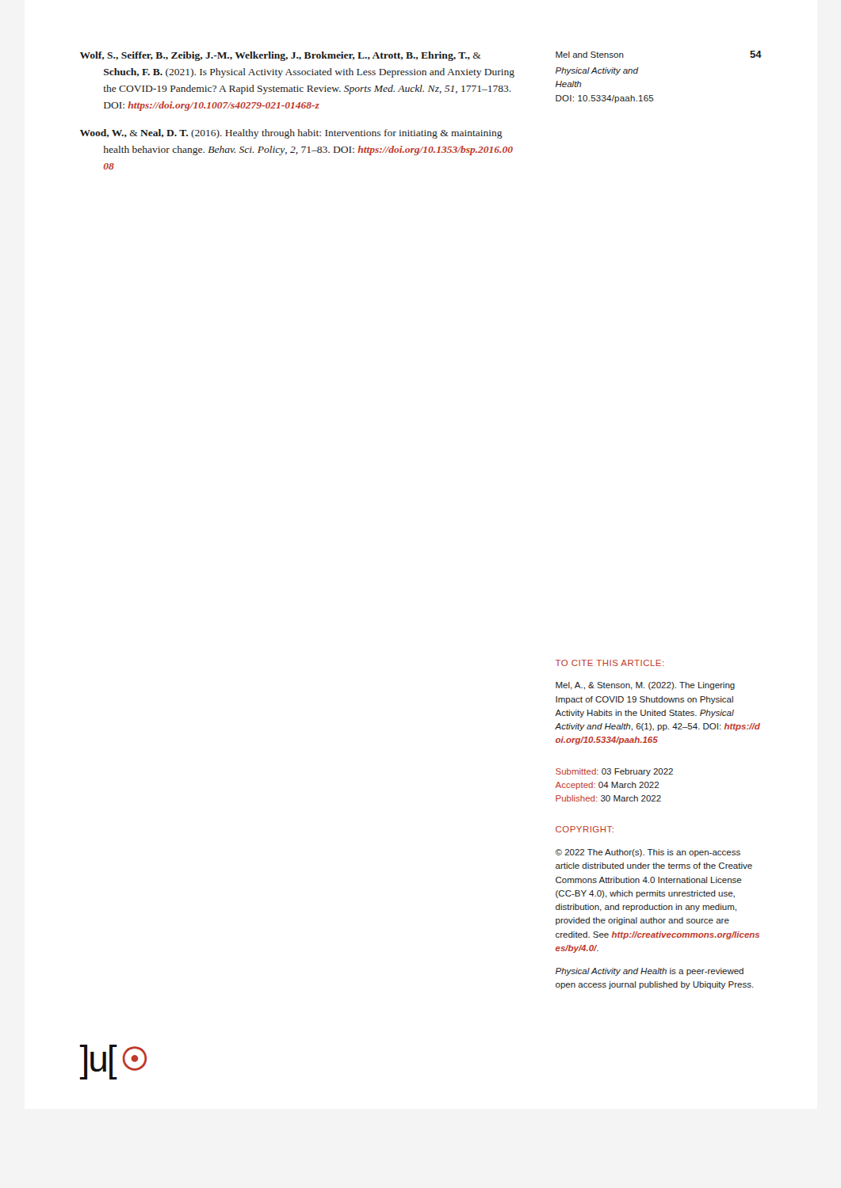Mel and Stenson 54
Physical Activity and
Health
DOI: 10.5334/paah.165
Wolf, S., Seiffer, B., Zeibig, J.-M., Welkerling, J., Brokmeier, L., Atrott, B., Ehring, T., & Schuch, F. B. (2021). Is Physical Activity Associated with Less Depression and Anxiety During the COVID-19 Pandemic? A Rapid Systematic Review. Sports Med. Auckl. Nz, 51, 1771–1783. DOI: https://doi.org/10.1007/s40279-021-01468-z
Wood, W., & Neal, D. T. (2016). Healthy through habit: Interventions for initiating & maintaining health behavior change. Behav. Sci. Policy, 2, 71–83. DOI: https://doi.org/10.1353/bsp.2016.0008
To cite this article:
Mel, A., & Stenson, M. (2022). The Lingering Impact of COVID 19 Shutdowns on Physical Activity Habits in the United States. Physical Activity and Health, 6(1), pp. 42–54. DOI: https://doi.org/10.5334/paah.165
Submitted: 03 February 2022
Accepted: 04 March 2022
Published: 30 March 2022
Copyright:
© 2022 The Author(s). This is an open-access article distributed under the terms of the Creative Commons Attribution 4.0 International License (CC-BY 4.0), which permits unrestricted use, distribution, and reproduction in any medium, provided the original author and source are credited. See http://creativecommons.org/licenses/by/4.0/.
Physical Activity and Health is a peer-reviewed open access journal published by Ubiquity Press.
]u[ ☉